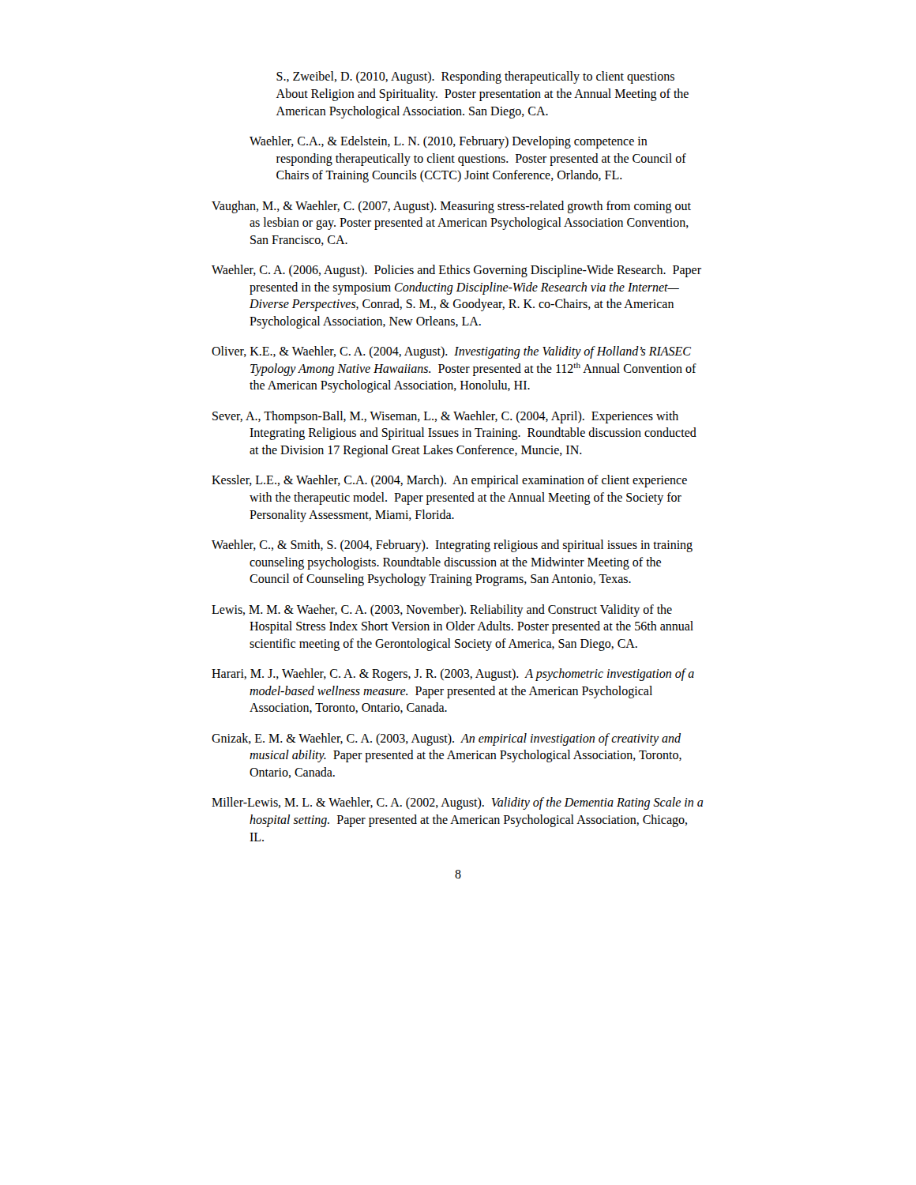S., Zweibel, D. (2010, August). Responding therapeutically to client questions About Religion and Spirituality. Poster presentation at the Annual Meeting of the American Psychological Association. San Diego, CA.
Waehler, C.A., & Edelstein, L. N. (2010, February) Developing competence in responding therapeutically to client questions. Poster presented at the Council of Chairs of Training Councils (CCTC) Joint Conference, Orlando, FL.
Vaughan, M., & Waehler, C. (2007, August). Measuring stress-related growth from coming out as lesbian or gay. Poster presented at American Psychological Association Convention, San Francisco, CA.
Waehler, C. A. (2006, August). Policies and Ethics Governing Discipline-Wide Research. Paper presented in the symposium Conducting Discipline-Wide Research via the Internet—Diverse Perspectives, Conrad, S. M., & Goodyear, R. K. co-Chairs, at the American Psychological Association, New Orleans, LA.
Oliver, K.E., & Waehler, C. A. (2004, August). Investigating the Validity of Holland’s RIASEC Typology Among Native Hawaiians. Poster presented at the 112th Annual Convention of the American Psychological Association, Honolulu, HI.
Sever, A., Thompson-Ball, M., Wiseman, L., & Waehler, C. (2004, April). Experiences with Integrating Religious and Spiritual Issues in Training. Roundtable discussion conducted at the Division 17 Regional Great Lakes Conference, Muncie, IN.
Kessler, L.E., & Waehler, C.A. (2004, March). An empirical examination of client experience with the therapeutic model. Paper presented at the Annual Meeting of the Society for Personality Assessment, Miami, Florida.
Waehler, C., & Smith, S. (2004, February). Integrating religious and spiritual issues in training counseling psychologists. Roundtable discussion at the Midwinter Meeting of the Council of Counseling Psychology Training Programs, San Antonio, Texas.
Lewis, M. M. & Waeher, C. A. (2003, November). Reliability and Construct Validity of the Hospital Stress Index Short Version in Older Adults. Poster presented at the 56th annual scientific meeting of the Gerontological Society of America, San Diego, CA.
Harari, M. J., Waehler, C. A. & Rogers, J. R. (2003, August). A psychometric investigation of a model-based wellness measure. Paper presented at the American Psychological Association, Toronto, Ontario, Canada.
Gnizak, E. M. & Waehler, C. A. (2003, August). An empirical investigation of creativity and musical ability. Paper presented at the American Psychological Association, Toronto, Ontario, Canada.
Miller-Lewis, M. L. & Waehler, C. A. (2002, August). Validity of the Dementia Rating Scale in a hospital setting. Paper presented at the American Psychological Association, Chicago, IL.
8